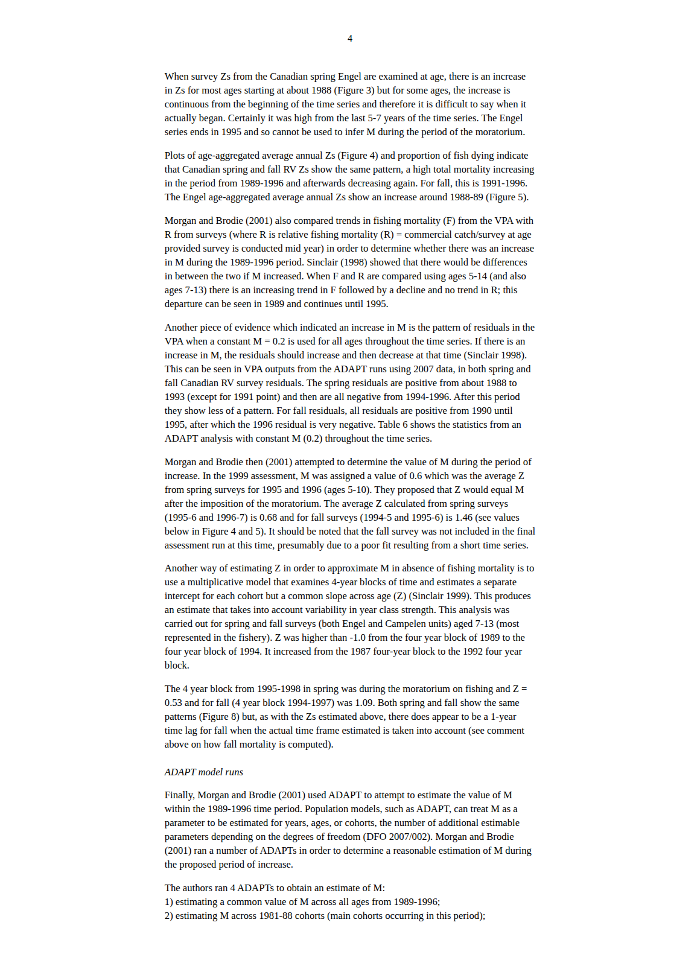4
When survey Zs from the Canadian spring Engel are examined at age, there is an increase in Zs for most ages starting at about 1988 (Figure 3) but for some ages, the increase is continuous from the beginning of the time series and therefore it is difficult to say when it actually began. Certainly it was high from the last 5-7 years of the time series. The Engel series ends in 1995 and so cannot be used to infer M during the period of the moratorium.
Plots of age-aggregated average annual Zs (Figure 4) and proportion of fish dying indicate that Canadian spring and fall RV Zs show the same pattern, a high total mortality increasing in the period from 1989-1996 and afterwards decreasing again. For fall, this is 1991-1996. The Engel age-aggregated average annual Zs show an increase around 1988-89 (Figure 5).
Morgan and Brodie (2001) also compared trends in fishing mortality (F) from the VPA with R from surveys (where R is relative fishing mortality (R) = commercial catch/survey at age provided survey is conducted mid year) in order to determine whether there was an increase in M during the 1989-1996 period. Sinclair (1998) showed that there would be differences in between the two if M increased. When F and R are compared using ages 5-14 (and also ages 7-13) there is an increasing trend in F followed by a decline and no trend in R; this departure can be seen in 1989 and continues until 1995.
Another piece of evidence which indicated an increase in M is the pattern of residuals in the VPA when a constant M = 0.2 is used for all ages throughout the time series. If there is an increase in M, the residuals should increase and then decrease at that time (Sinclair 1998). This can be seen in VPA outputs from the ADAPT runs using 2007 data, in both spring and fall Canadian RV survey residuals. The spring residuals are positive from about 1988 to 1993 (except for 1991 point) and then are all negative from 1994-1996. After this period they show less of a pattern. For fall residuals, all residuals are positive from 1990 until 1995, after which the 1996 residual is very negative. Table 6 shows the statistics from an ADAPT analysis with constant M (0.2) throughout the time series.
Morgan and Brodie then (2001) attempted to determine the value of M during the period of increase. In the 1999 assessment, M was assigned a value of 0.6 which was the average Z from spring surveys for 1995 and 1996 (ages 5-10). They proposed that Z would equal M after the imposition of the moratorium. The average Z calculated from spring surveys (1995-6 and 1996-7) is 0.68 and for fall surveys (1994-5 and 1995-6) is 1.46 (see values below in Figure 4 and 5). It should be noted that the fall survey was not included in the final assessment run at this time, presumably due to a poor fit resulting from a short time series.
Another way of estimating Z in order to approximate M in absence of fishing mortality is to use a multiplicative model that examines 4-year blocks of time and estimates a separate intercept for each cohort but a common slope across age (Z) (Sinclair 1999). This produces an estimate that takes into account variability in year class strength. This analysis was carried out for spring and fall surveys (both Engel and Campelen units) aged 7-13 (most represented in the fishery). Z was higher than -1.0 from the four year block of 1989 to the four year block of 1994. It increased from the 1987 four-year block to the 1992 four year block.
The 4 year block from 1995-1998 in spring was during the moratorium on fishing and Z = 0.53 and for fall (4 year block 1994-1997) was 1.09. Both spring and fall show the same patterns (Figure 8) but, as with the Zs estimated above, there does appear to be a 1-year time lag for fall when the actual time frame estimated is taken into account (see comment above on how fall mortality is computed).
ADAPT model runs
Finally, Morgan and Brodie (2001) used ADAPT to attempt to estimate the value of M within the 1989-1996 time period. Population models, such as ADAPT, can treat M as a parameter to be estimated for years, ages, or cohorts, the number of additional estimable parameters depending on the degrees of freedom (DFO 2007/002). Morgan and Brodie (2001) ran a number of ADAPTs in order to determine a reasonable estimation of M during the proposed period of increase.
The authors ran 4 ADAPTs to obtain an estimate of M:
1) estimating a common value of M across all ages from 1989-1996;
2) estimating M across 1981-88 cohorts (main cohorts occurring in this period);